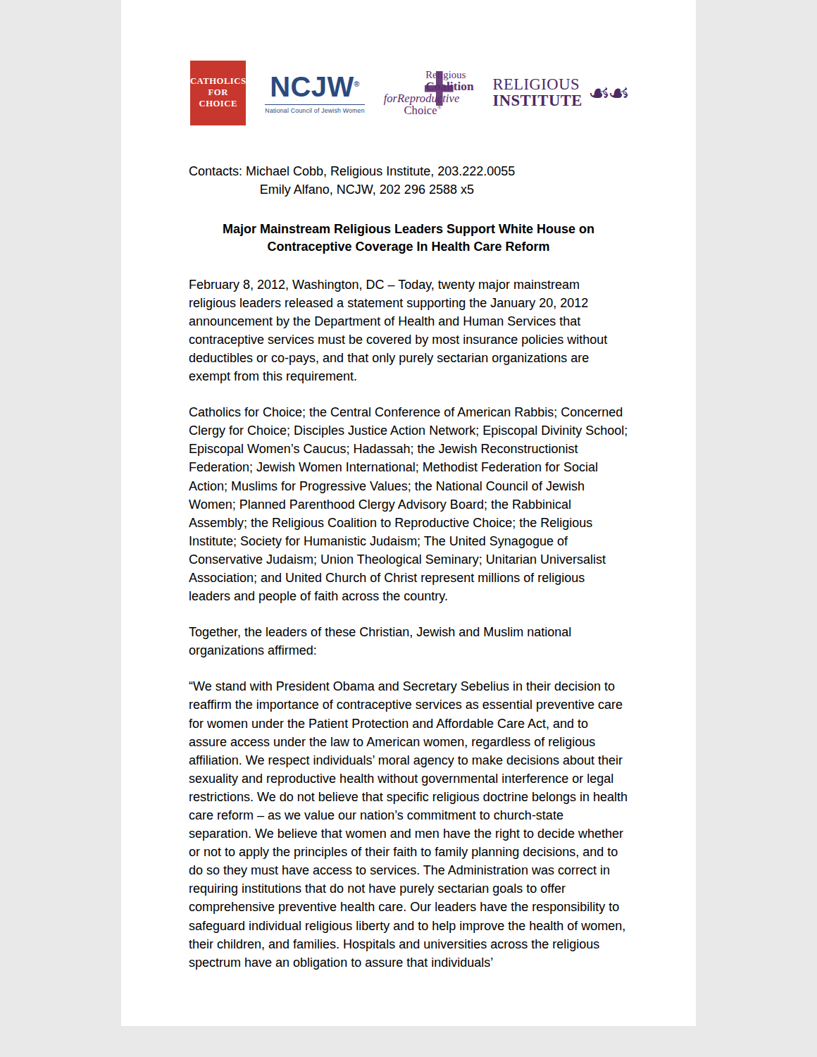CATHOLICS FOR CHOICE
NCJW®
National Council of Jewish Women
Religious
Coalition
for Reproductive
Choice®
RELIGIOUS
INSTITUTE
☙☙
Contacts: Michael Cobb, Religious Institute, 203.222.0055
Emily Alfano, NCJW, 202 296 2588 x5
Major Mainstream Religious Leaders Support White House on Contraceptive Coverage In Health Care Reform
February 8, 2012, Washington, DC – Today, twenty major mainstream religious leaders released a statement supporting the January 20, 2012 announcement by the Department of Health and Human Services that contraceptive services must be covered by most insurance policies without deductibles or co-pays, and that only purely sectarian organizations are exempt from this requirement.
Catholics for Choice; the Central Conference of American Rabbis; Concerned Clergy for Choice; Disciples Justice Action Network; Episcopal Divinity School; Episcopal Women’s Caucus; Hadassah; the Jewish Reconstructionist Federation; Jewish Women International; Methodist Federation for Social Action; Muslims for Progressive Values; the National Council of Jewish Women; Planned Parenthood Clergy Advisory Board; the Rabbinical Assembly; the Religious Coalition to Reproductive Choice; the Religious Institute; Society for Humanistic Judaism; The United Synagogue of Conservative Judaism; Union Theological Seminary; Unitarian Universalist Association; and United Church of Christ represent millions of religious leaders and people of faith across the country.
Together, the leaders of these Christian, Jewish and Muslim national organizations affirmed:
“We stand with President Obama and Secretary Sebelius in their decision to reaffirm the importance of contraceptive services as essential preventive care for women under the Patient Protection and Affordable Care Act, and to assure access under the law to American women, regardless of religious affiliation. We respect individuals’ moral agency to make decisions about their sexuality and reproductive health without governmental interference or legal restrictions. We do not believe that specific religious doctrine belongs in health care reform – as we value our nation’s commitment to church-state separation. We believe that women and men have the right to decide whether or not to apply the principles of their faith to family planning decisions, and to do so they must have access to services. The Administration was correct in requiring institutions that do not have purely sectarian goals to offer comprehensive preventive health care. Our leaders have the responsibility to safeguard individual religious liberty and to help improve the health of women, their children, and families. Hospitals and universities across the religious spectrum have an obligation to assure that individuals’